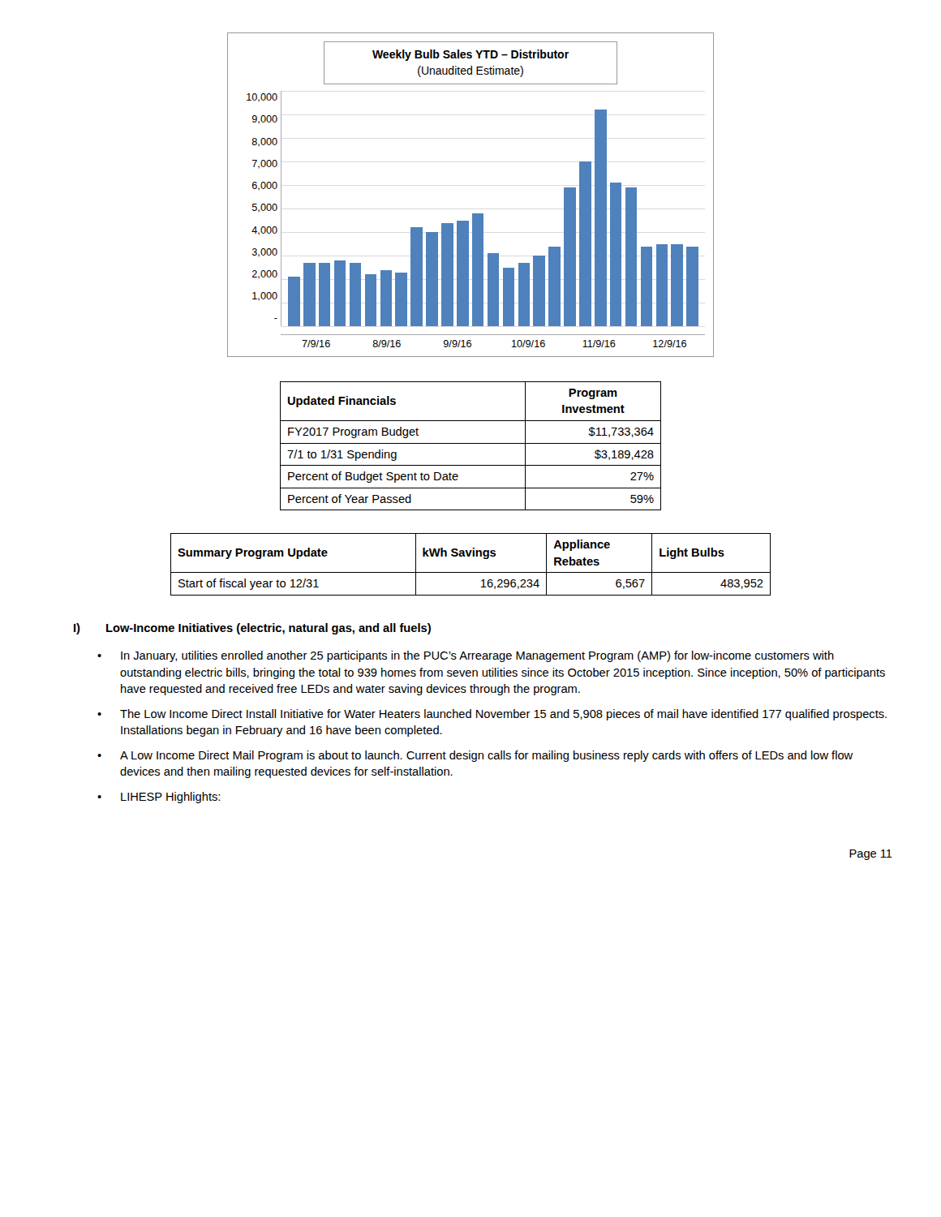Weekly Bulb Sales YTD – Distributor
(Unaudited Estimate)
10,000 9,000 8,000 7,000 6,000 5,000 4,000 3,000 2,000 1,000 -
7/9/16 8/9/16 9/9/16 10/9/16 11/9/16 12/9/16
| Updated Financials | Program Investment |
| --- | --- |
| FY2017 Program Budget | $11,733,364 |
| 7/1 to 1/31 Spending | $3,189,428 |
| Percent of Budget Spent to Date | 27% |
| Percent of Year Passed | 59% |
| Summary Program Update | kWh Savings | Appliance Rebates | Light Bulbs |
| --- | --- | --- | --- |
| Start of fiscal year to 12/31 | 16,296,234 | 6,567 | 483,952 |
I) Low-Income Initiatives (electric, natural gas, and all fuels)
In January, utilities enrolled another 25 participants in the PUC’s Arrearage Management Program (AMP) for low-income customers with outstanding electric bills, bringing the total to 939 homes from seven utilities since its October 2015 inception. Since inception, 50% of participants have requested and received free LEDs and water saving devices through the program.
The Low Income Direct Install Initiative for Water Heaters launched November 15 and 5,908 pieces of mail have identified 177 qualified prospects. Installations began in February and 16 have been completed.
A Low Income Direct Mail Program is about to launch. Current design calls for mailing business reply cards with offers of LEDs and low flow devices and then mailing requested devices for self-installation.
LIHESP Highlights:
Page 11